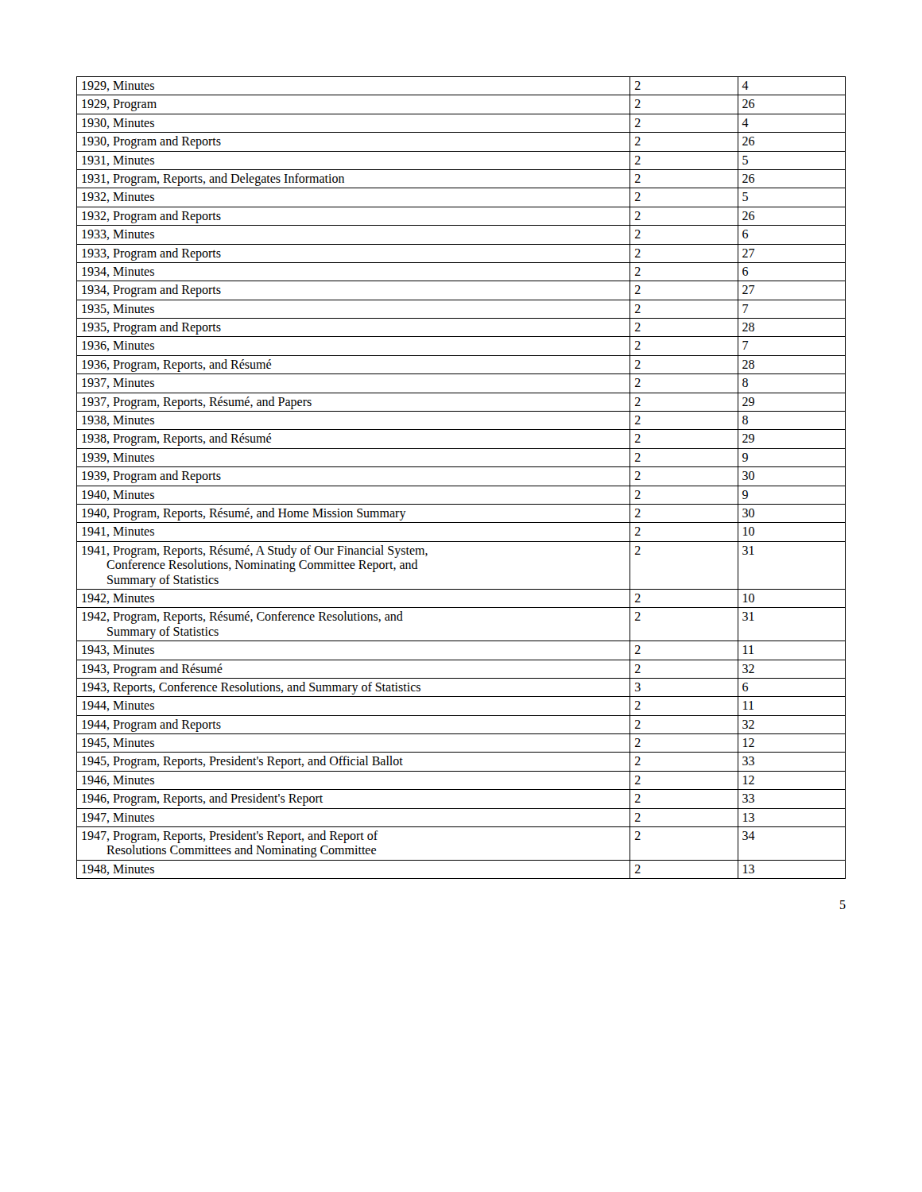| 1929, Minutes | 2 | 4 |
| 1929, Program | 2 | 26 |
| 1930, Minutes | 2 | 4 |
| 1930, Program and Reports | 2 | 26 |
| 1931, Minutes | 2 | 5 |
| 1931, Program, Reports, and Delegates Information | 2 | 26 |
| 1932, Minutes | 2 | 5 |
| 1932, Program and Reports | 2 | 26 |
| 1933, Minutes | 2 | 6 |
| 1933, Program and Reports | 2 | 27 |
| 1934, Minutes | 2 | 6 |
| 1934, Program and Reports | 2 | 27 |
| 1935, Minutes | 2 | 7 |
| 1935, Program and Reports | 2 | 28 |
| 1936, Minutes | 2 | 7 |
| 1936, Program, Reports, and Résumé | 2 | 28 |
| 1937, Minutes | 2 | 8 |
| 1937, Program, Reports, Résumé, and Papers | 2 | 29 |
| 1938, Minutes | 2 | 8 |
| 1938, Program, Reports, and Résumé | 2 | 29 |
| 1939, Minutes | 2 | 9 |
| 1939, Program and Reports | 2 | 30 |
| 1940, Minutes | 2 | 9 |
| 1940, Program, Reports, Résumé, and Home Mission Summary | 2 | 30 |
| 1941, Minutes | 2 | 10 |
| 1941, Program, Reports, Résumé, A Study of Our Financial System, Conference Resolutions, Nominating Committee Report, and Summary of Statistics | 2 | 31 |
| 1942, Minutes | 2 | 10 |
| 1942, Program, Reports, Résumé, Conference Resolutions, and Summary of Statistics | 2 | 31 |
| 1943, Minutes | 2 | 11 |
| 1943, Program and Résumé | 2 | 32 |
| 1943, Reports, Conference Resolutions, and Summary of Statistics | 3 | 6 |
| 1944, Minutes | 2 | 11 |
| 1944, Program and Reports | 2 | 32 |
| 1945, Minutes | 2 | 12 |
| 1945, Program, Reports, President's Report, and Official Ballot | 2 | 33 |
| 1946, Minutes | 2 | 12 |
| 1946, Program, Reports, and President's Report | 2 | 33 |
| 1947, Minutes | 2 | 13 |
| 1947, Program, Reports, President's Report, and Report of Resolutions Committees and Nominating Committee | 2 | 34 |
| 1948, Minutes | 2 | 13 |
5